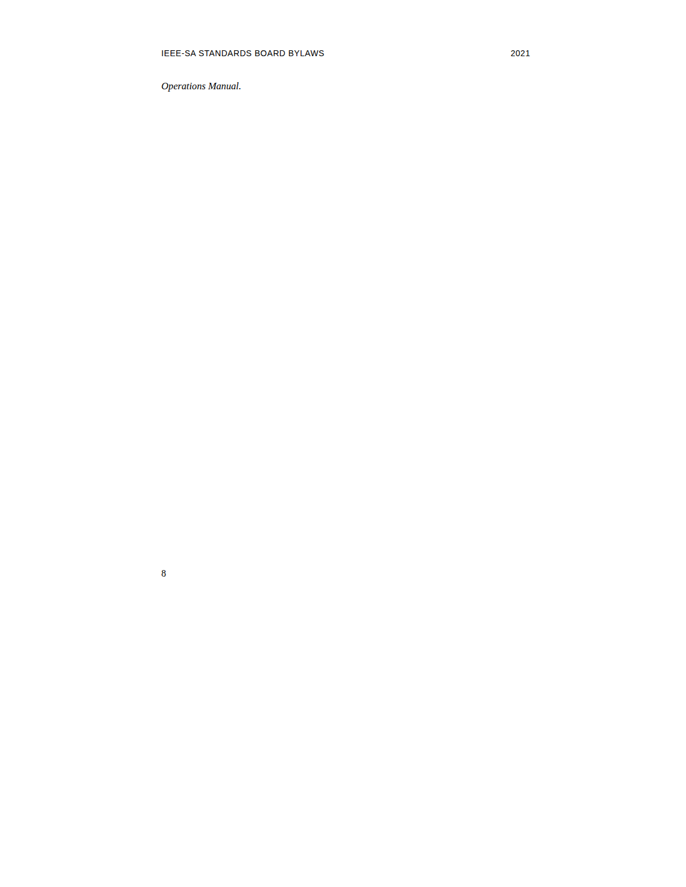IEEE-SA Standards Board Bylaws 2021
Operations Manual.
8